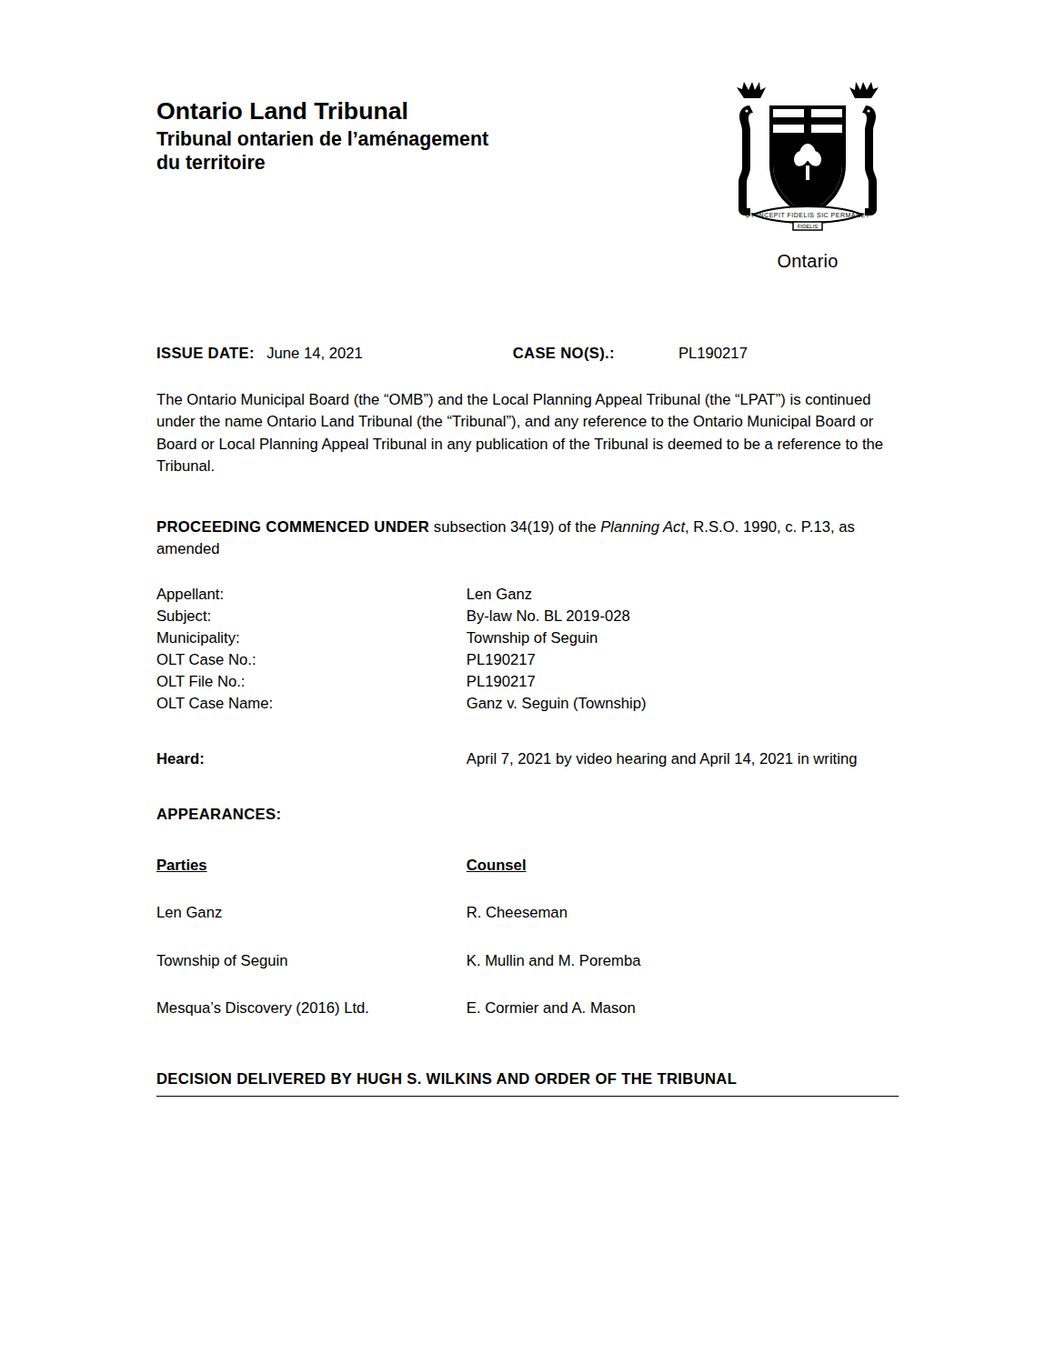Ontario Land Tribunal Tribunal ontarien de l’aménagement du territoire
UT INCEPIT FIDELIS SIC PERMANET FIDELIS
Ontario
ISSUE DATE: June 14, 2021
CASE NO(S).: PL190217
The Ontario Municipal Board (the “OMB”) and the Local Planning Appeal Tribunal (the “LPAT”) is continued under the name Ontario Land Tribunal (the “Tribunal”), and any reference to the Ontario Municipal Board or Board or Local Planning Appeal Tribunal in any publication of the Tribunal is deemed to be a reference to the Tribunal.
PROCEEDING COMMENCED UNDER subsection 34(19) of the Planning Act, R.S.O. 1990, c. P.13, as amended
| Appellant: | Len Ganz |
| Subject: | By-law No. BL 2019-028 |
| Municipality: | Township of Seguin |
| OLT Case No.: | PL190217 |
| OLT File No.: | PL190217 |
| OLT Case Name: | Ganz v. Seguin (Township) |
| Heard: | April 7, 2021 by video hearing and April 14, 2021 in writing |
APPEARANCES:
| Parties | Counsel |
| --- | --- |
| Len Ganz | R. Cheeseman |
| Township of Seguin | K. Mullin and M. Poremba |
| Mesqua’s Discovery (2016) Ltd. | E. Cormier and A. Mason |
DECISION DELIVERED BY HUGH S. WILKINS AND ORDER OF THE TRIBUNAL